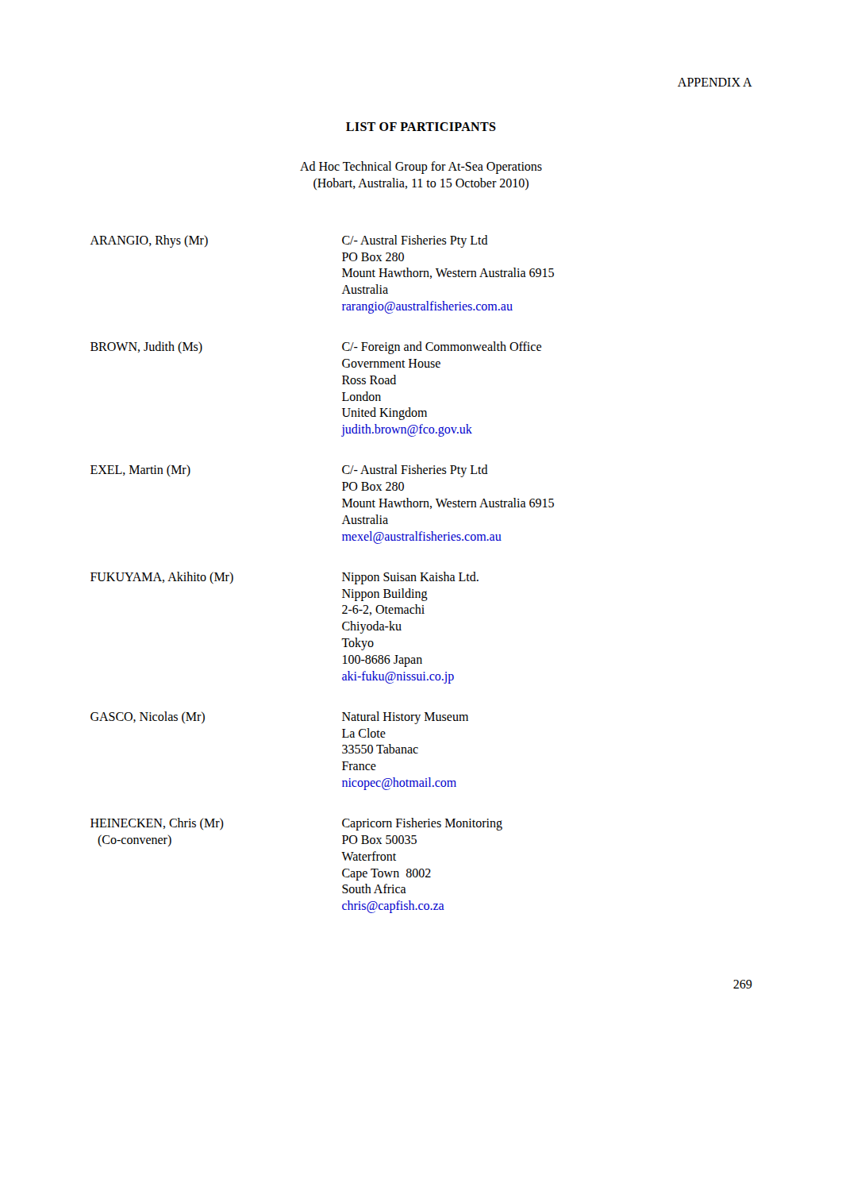APPENDIX A
LIST OF PARTICIPANTS
Ad Hoc Technical Group for At-Sea Operations
(Hobart, Australia, 11 to 15 October 2010)
| ARANGIO, Rhys (Mr) | C/- Austral Fisheries Pty Ltd PO Box 280 Mount Hawthorn, Western Australia 6915 Australia rarangio@australfisheries.com.au |
| BROWN, Judith (Ms) | C/- Foreign and Commonwealth Office Government House Ross Road London United Kingdom judith.brown@fco.gov.uk |
| EXEL, Martin (Mr) | C/- Austral Fisheries Pty Ltd PO Box 280 Mount Hawthorn, Western Australia 6915 Australia mexel@australfisheries.com.au |
| FUKUYAMA, Akihito (Mr) | Nippon Suisan Kaisha Ltd. Nippon Building 2-6-2, Otemachi Chiyoda-ku Tokyo 100-8686 Japan aki-fuku@nissui.co.jp |
| GASCO, Nicolas (Mr) | Natural History Museum La Clote 33550 Tabanac France nicopec@hotmail.com |
| HEINECKEN, Chris (Mr) (Co-convener) | Capricorn Fisheries Monitoring PO Box 50035 Waterfront Cape Town 8002 South Africa chris@capfish.co.za |
269